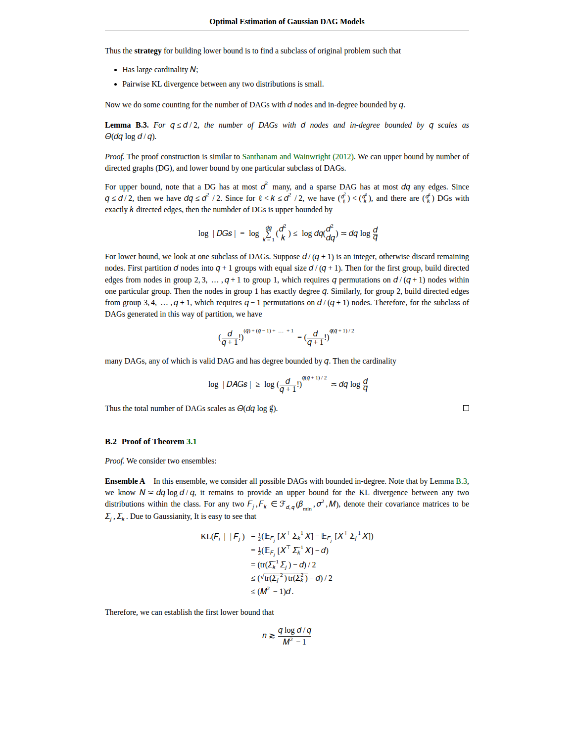Optimal Estimation of Gaussian DAG Models
Thus the strategy for building lower bound is to find a subclass of original problem such that
Has large cardinality N;
Pairwise KL divergence between any two distributions is small.
Now we do some counting for the number of DAGs with d nodes and in-degree bounded by q.
Lemma B.3. For q≤d/2, the number of DAGs with d nodes and in-degree bounded by q scales as Θ(dqlogd/q).
Proof. The proof construction is similar to Santhanam and Wainwright (2012). We can upper bound by number of directed graphs (DG), and lower bound by one particular subclass of DAGs.
For upper bound, note that a DG has at most d2 many, and a sparse DAG has at most dq any edges. Since q≤d/2, then we have dq≤d2/2. Since for ℓ<k≤d2/2, we have (d2ℓ)<(d2k), and there are (d2k) DGs with exactly k directed edges, then the numbder of DGs is upper bounded by
log|DGs| = log ∑k=1dq (d2k) ≤ logdq (d2dq) ≍ dqlogdq
For lower bound, we look at one subclass of DAGs. Suppose d/(q+1) is an integer, otherwise discard remaining nodes. First partition d nodes into q+1 groups with equal size d/(q+1). Then for the first group, build directed edges from nodes in group 2,3,…,q+1 to group 1, which requires q permutations on d/(q+1) nodes within one particular group. Then the nodes in group 1 has exactly degree q. Similarly, for group 2, build directed edges from group 3,4,…,q+1, which requires q−1 permutations on d/(q+1) nodes. Therefore, for the subclass of DAGs generated in this way of partition, we have
(dq+1!) (q)+(q−1)+…+1 = (dq+1!) q(q+1)/2
many DAGs, any of which is valid DAG and has degree bounded by q. Then the cardinality
log|DAGs| ≥ log (dq+1!) q(q+1)/2 ≍ dqlogdq
Thus the total number of DAGs scales as Θ(dqlogdq).
B.2 Proof of Theorem 3.1
Proof. We consider two ensembles:
Ensemble A In this ensemble, we consider all possible DAGs with bounded in-degree. Note that by Lemma B.3, we know N≍dqlogd/q, it remains to provide an upper bound for the KL divergence between any two distributions within the class. For any two Fj,Fk∈ℱd,q(βmin,σ2,M), denote their covariance matrices to be Σj,Σk. Due to Gaussianity, It is easy to see that
KL(Fi||Fj) =12(𝔼Fj[X⊤Σk−1X]−𝔼Fj[X⊤Σj−1X])
=12(𝔼Fj[X⊤Σk−1X]−d)
=(tr(Σk−1Σj)−d)/2
≤(tr(Σj−2)tr(Σk2)−d)/2
≤(M2−1)d.
Therefore, we can establish the first lower bound that
n ≳ qlogd/q M2−1